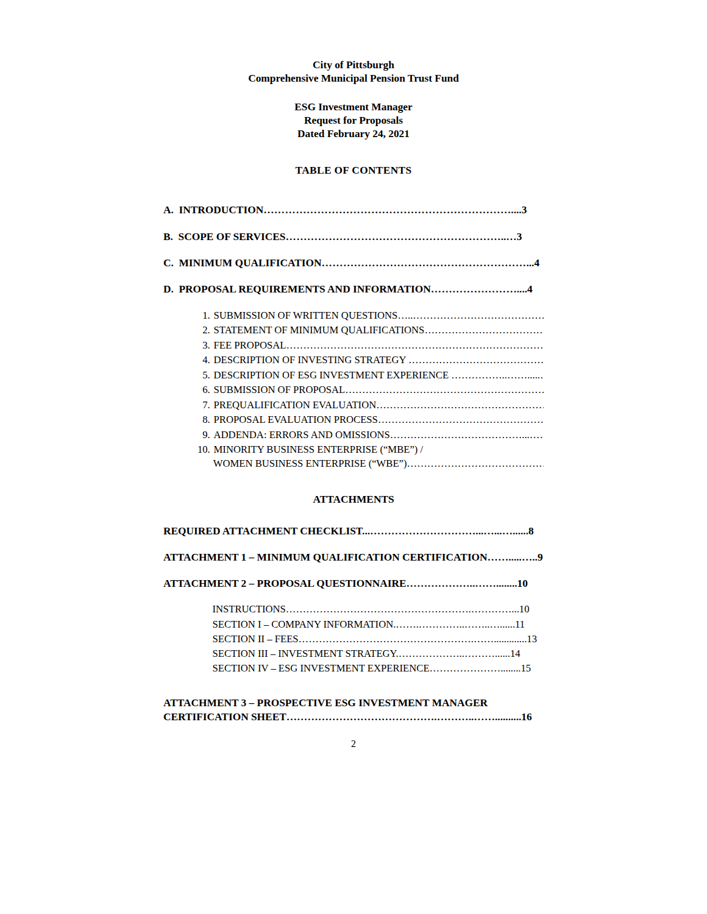City of Pittsburgh Comprehensive Municipal Pension Trust Fund
ESG Investment Manager Request for Proposals Dated February 24, 2021
TABLE OF CONTENTS
A. INTRODUCTION……………………………………………………………....3
B. SCOPE OF SERVICES……………………………………………………..…3
C. MINIMUM QUALIFICATION…………………………………………………...4
D. PROPOSAL REQUIREMENTS AND INFORMATION……………………....4
1. SUBMISSION OF WRITTEN QUESTIONS…..…………………………………………4
2. STATEMENT OF MINIMUM QUALIFICATIONS……………………………….…..5
3. FEE PROPOSAL……………………………………………………………………....5
4. DESCRIPTION OF INVESTING STRATEGY ……………………………………....5
5. DESCRIPTION OF ESG INVESTMENT EXPERIENCE ……………..…….....……..5
6. SUBMISSION OF PROPOSAL……………………………………………………......5
7. PREQUALIFICATION EVALUATION……………………………………………….6
8. PROPOSAL EVALUATION PROCESS……………………………………………….6
9. ADDENDA: ERRORS AND OMISSIONS…………………………………...………..7
10. MINORITY BUSINESS ENTERPRISE (“MBE”) / WOMEN BUSINESS ENTERPRISE (“WBE”)…………………………………………..7
ATTACHMENTS
REQUIRED ATTACHMENT CHECKLIST...…………………………...…...…......8
ATTACHMENT 1 – MINIMUM QUALIFICATION CERTIFICATION…….....…..9
ATTACHMENT 2 – PROPOSAL QUESTIONNAIRE………………..……........10
A. INSTRUCTIONS……………………………………………….…………...10
B. SECTION I – COMPANY INFORMATION.…….…………..……..…......11
C. SECTION II – FEES…………………………………………….…….............13
D. SECTION III – INVESTMENT STRATEGY.………………..………......14
E. SECTION IV – ESG INVESTMENT EXPERIENCE…………………........15
ATTACHMENT 3 – PROSPECTIVE ESG INVESTMENT MANAGER
CERTIFICATION SHEET…………………………………….………..……..........16
2